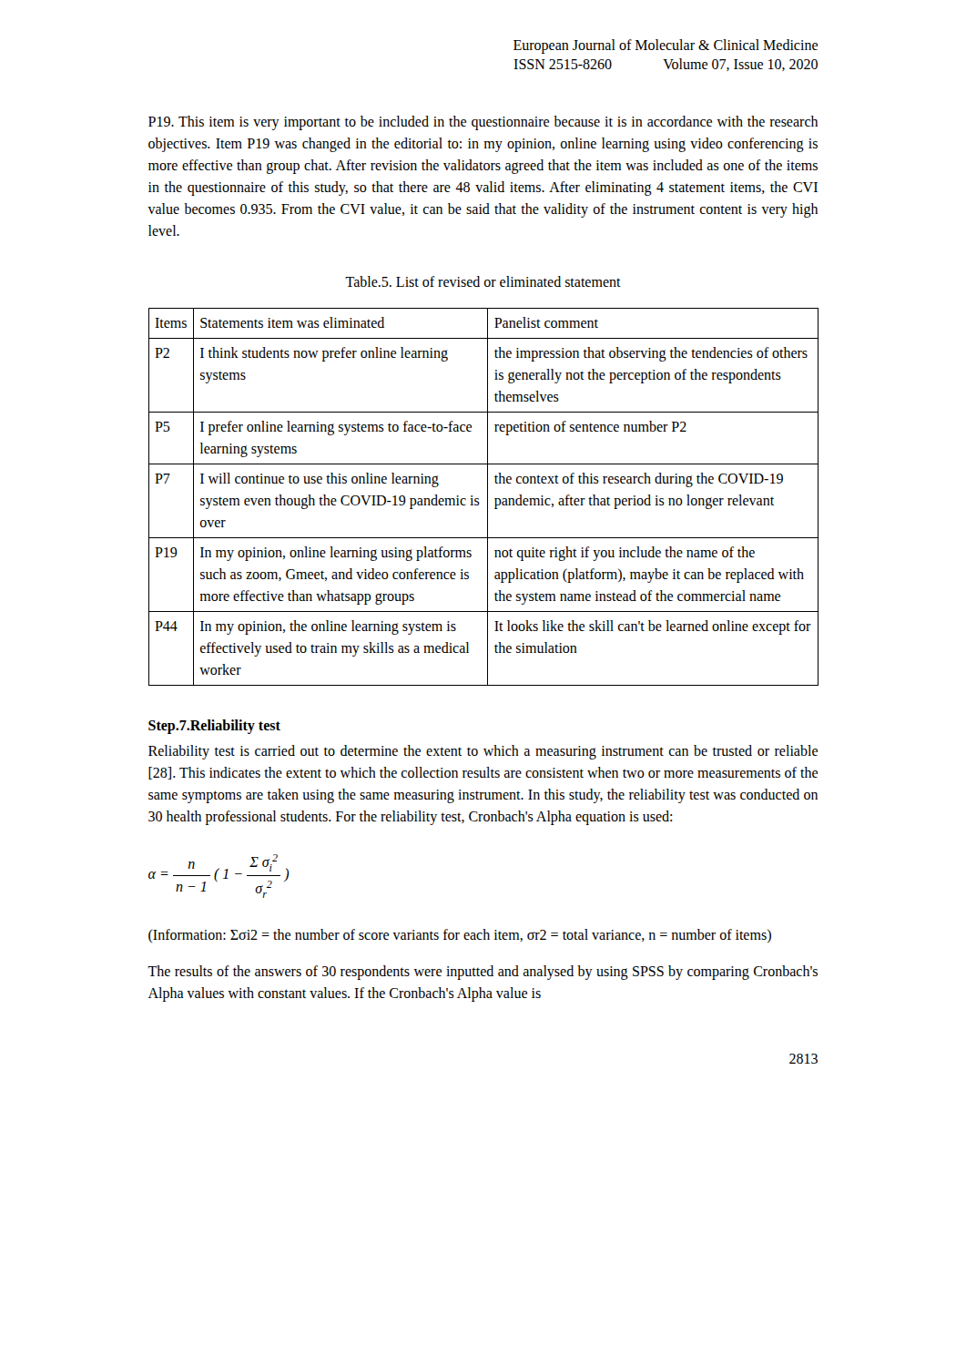European Journal of Molecular & Clinical Medicine ISSN 2515-8260 Volume 07, Issue 10, 2020
P19. This item is very important to be included in the questionnaire because it is in accordance with the research objectives. Item P19 was changed in the editorial to: in my opinion, online learning using video conferencing is more effective than group chat. After revision the validators agreed that the item was included as one of the items in the questionnaire of this study, so that there are 48 valid items. After eliminating 4 statement items, the CVI value becomes 0.935. From the CVI value, it can be said that the validity of the instrument content is very high level.
Table.5. List of revised or eliminated statement
| Items | Statements item was eliminated | Panelist comment |
| --- | --- | --- |
| P2 | I think students now prefer online learning systems | the impression that observing the tendencies of others is generally not the perception of the respondents themselves |
| P5 | I prefer online learning systems to face-to-face learning systems | repetition of sentence number P2 |
| P7 | I will continue to use this online learning system even though the COVID-19 pandemic is over | the context of this research during the COVID-19 pandemic, after that period is no longer relevant |
| P19 | In my opinion, online learning using platforms such as zoom, Gmeet, and video conference is more effective than whatsapp groups | not quite right if you include the name of the application (platform), maybe it can be replaced with the system name instead of the commercial name |
| P44 | In my opinion, the online learning system is effectively used to train my skills as a medical worker | It looks like the skill can't be learned online except for the simulation |
Step.7.Reliability test
Reliability test is carried out to determine the extent to which a measuring instrument can be trusted or reliable [28]. This indicates the extent to which the collection results are consistent when two or more measurements of the same symptoms are taken using the same measuring instrument. In this study, the reliability test was conducted on 30 health professional students. For the reliability test, Cronbach's Alpha equation is used:
α = nn − 1 ( 1 − Σ σi2 σr2 )
(Information: Σσi2 = the number of score variants for each item, σr2 = total variance, n = number of items)
The results of the answers of 30 respondents were inputted and analysed by using SPSS by comparing Cronbach's Alpha values with constant values. If the Cronbach's Alpha value is
2813